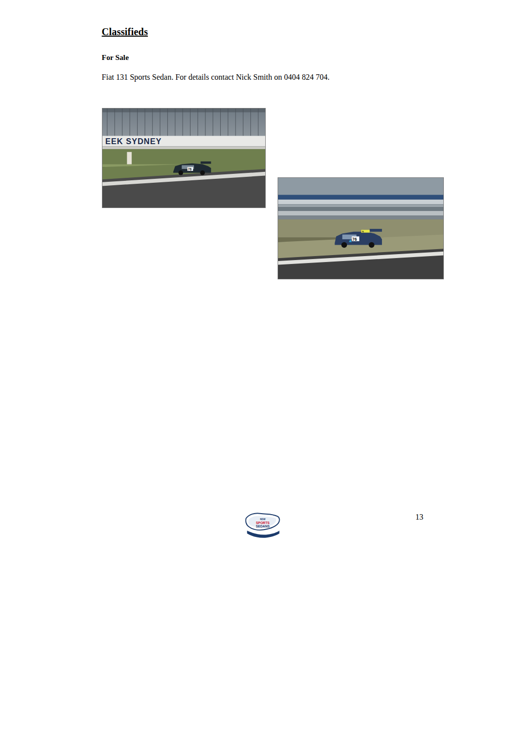Classifieds
For Sale
Fiat 131 Sports Sedan. For details contact Nick Smith on 0404 824 704.
EEK SYDNEY 76
76 76
13
NSW SPORTS SEDANS